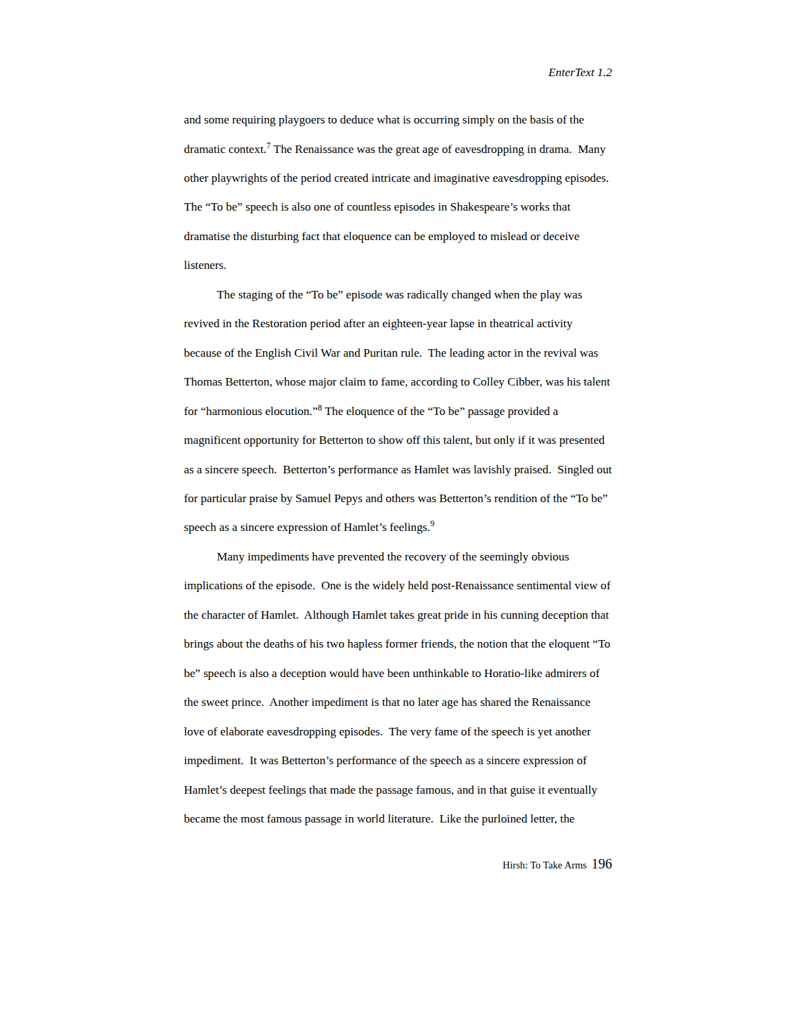EnterText 1.2
and some requiring playgoers to deduce what is occurring simply on the basis of the dramatic context.7 The Renaissance was the great age of eavesdropping in drama. Many other playwrights of the period created intricate and imaginative eavesdropping episodes. The “To be” speech is also one of countless episodes in Shakespeare’s works that dramatise the disturbing fact that eloquence can be employed to mislead or deceive listeners.
The staging of the “To be” episode was radically changed when the play was revived in the Restoration period after an eighteen-year lapse in theatrical activity because of the English Civil War and Puritan rule. The leading actor in the revival was Thomas Betterton, whose major claim to fame, according to Colley Cibber, was his talent for “harmonious elocution.”8 The eloquence of the “To be” passage provided a magnificent opportunity for Betterton to show off this talent, but only if it was presented as a sincere speech. Betterton’s performance as Hamlet was lavishly praised. Singled out for particular praise by Samuel Pepys and others was Betterton’s rendition of the “To be” speech as a sincere expression of Hamlet’s feelings.9
Many impediments have prevented the recovery of the seemingly obvious implications of the episode. One is the widely held post-Renaissance sentimental view of the character of Hamlet. Although Hamlet takes great pride in his cunning deception that brings about the deaths of his two hapless former friends, the notion that the eloquent “To be” speech is also a deception would have been unthinkable to Horatio-like admirers of the sweet prince. Another impediment is that no later age has shared the Renaissance love of elaborate eavesdropping episodes. The very fame of the speech is yet another impediment. It was Betterton’s performance of the speech as a sincere expression of Hamlet’s deepest feelings that made the passage famous, and in that guise it eventually became the most famous passage in world literature. Like the purloined letter, the
Hirsh: To Take Arms196